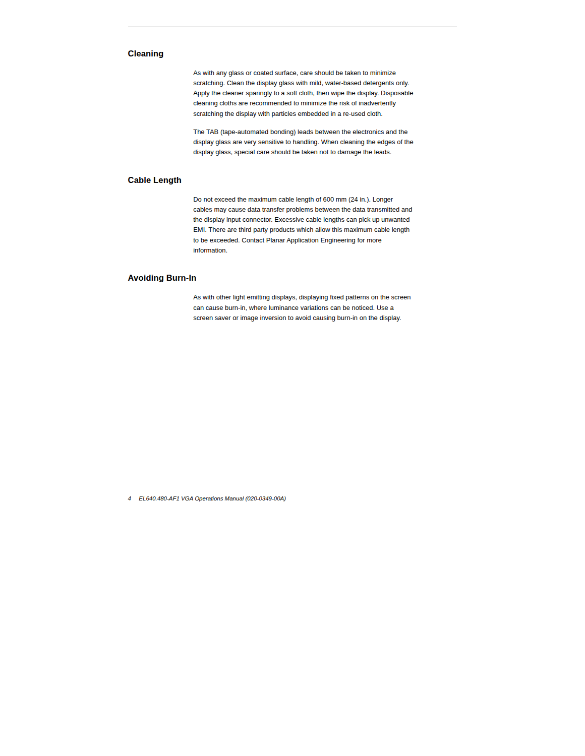Cleaning
As with any glass or coated surface, care should be taken to minimize scratching. Clean the display glass with mild, water-based detergents only. Apply the cleaner sparingly to a soft cloth, then wipe the display. Disposable cleaning cloths are recommended to minimize the risk of inadvertently scratching the display with particles embedded in a re-used cloth.
The TAB (tape-automated bonding) leads between the electronics and the display glass are very sensitive to handling. When cleaning the edges of the display glass, special care should be taken not to damage the leads.
Cable Length
Do not exceed the maximum cable length of 600 mm (24 in.). Longer cables may cause data transfer problems between the data transmitted and the display input connector. Excessive cable lengths can pick up unwanted EMI. There are third party products which allow this maximum cable length to be exceeded. Contact Planar Application Engineering for more information.
Avoiding Burn-In
As with other light emitting displays, displaying fixed patterns on the screen can cause burn-in, where luminance variations can be noticed. Use a screen saver or image inversion to avoid causing burn-in on the display.
4 EL640.480-AF1 VGA Operations Manual (020-0349-00A)